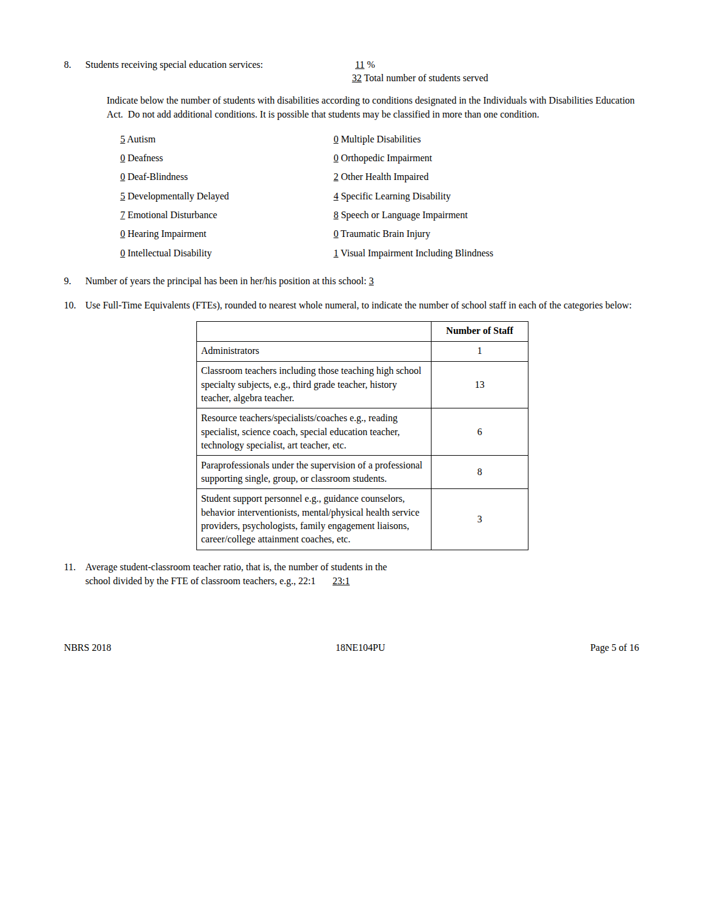8.
Students receiving special education services: 11 %
32 Total number of students served
Indicate below the number of students with disabilities according to conditions designated in the Individuals with Disabilities Education Act. Do not add additional conditions. It is possible that students may be classified in more than one condition.
| 5 Autism | 0 Multiple Disabilities |
| 0 Deafness | 0 Orthopedic Impairment |
| 0 Deaf-Blindness | 2 Other Health Impaired |
| 5 Developmentally Delayed | 4 Specific Learning Disability |
| 7 Emotional Disturbance | 8 Speech or Language Impairment |
| 0 Hearing Impairment | 0 Traumatic Brain Injury |
| 0 Intellectual Disability | 1 Visual Impairment Including Blindness |
9. Number of years the principal has been in her/his position at this school: 3
10. Use Full-Time Equivalents (FTEs), rounded to nearest whole numeral, to indicate the number of school staff in each of the categories below:
| | Number of Staff |
| --- | --- |
| Administrators | 1 |
| Classroom teachers including those teaching high school specialty subjects, e.g., third grade teacher, history teacher, algebra teacher. | 13 |
| Resource teachers/specialists/coaches e.g., reading specialist, science coach, special education teacher, technology specialist, art teacher, etc. | 6 |
| Paraprofessionals under the supervision of a professional supporting single, group, or classroom students. | 8 |
| Student support personnel e.g., guidance counselors, behavior interventionists, mental/physical health service providers, psychologists, family engagement liaisons, career/college attainment coaches, etc. | 3 |
11. Average student-classroom teacher ratio, that is, the number of students in the school divided by the FTE of classroom teachers, e.g., 22:1 23:1
NBRS 2018 18NE104PU Page 5 of 16